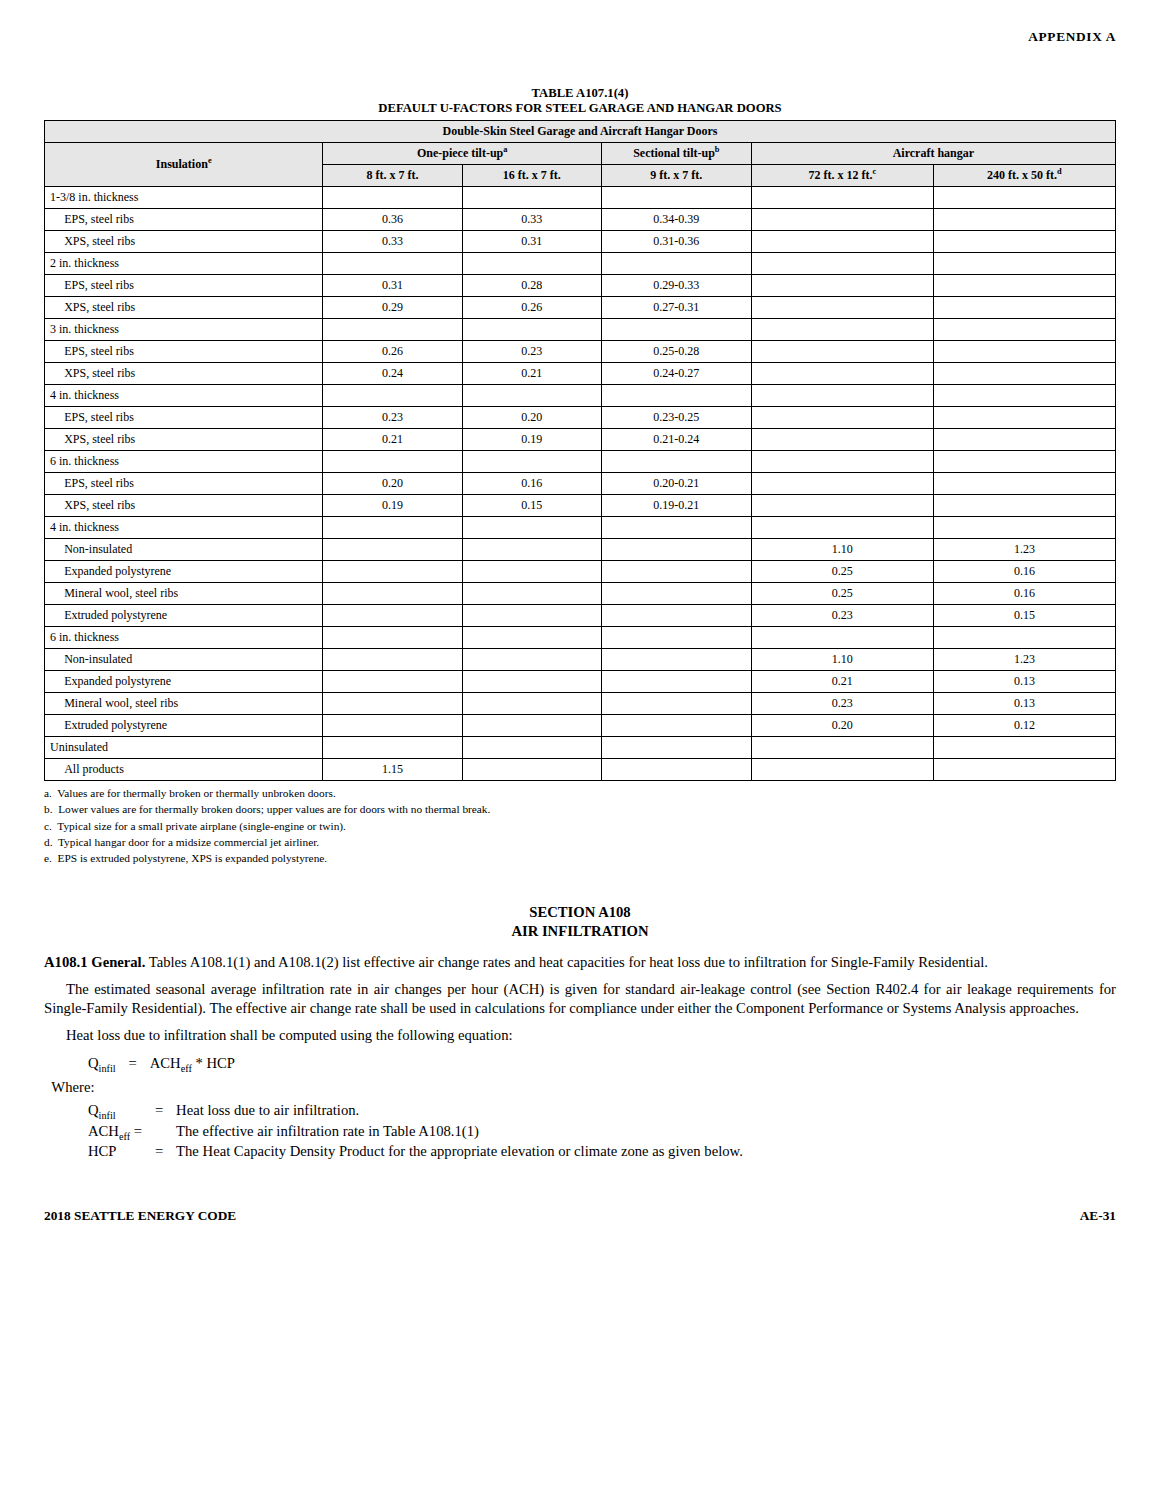APPENDIX A
TABLE A107.1(4)
DEFAULT U-FACTORS FOR STEEL GARAGE AND HANGAR DOORS
| Double-Skin Steel Garage and Aircraft Hangar Doors |
| --- |
| Insulation e | One-piece tilt-up a | Sectional tilt-up b | Aircraft hangar |
| 8 ft. x 7 ft. | 16 ft. x 7 ft. | 9 ft. x 7 ft. | 72 ft. x 12 ft. c | 240 ft. x 50 ft. d |
| 1-3/8 in. thickness | | | | | |
| EPS, steel ribs | 0.36 | 0.33 | 0.34-0.39 | | |
| XPS, steel ribs | 0.33 | 0.31 | 0.31-0.36 | | |
| 2 in. thickness | | | | | |
| EPS, steel ribs | 0.31 | 0.28 | 0.29-0.33 | | |
| XPS, steel ribs | 0.29 | 0.26 | 0.27-0.31 | | |
| 3 in. thickness | | | | | |
| EPS, steel ribs | 0.26 | 0.23 | 0.25-0.28 | | |
| XPS, steel ribs | 0.24 | 0.21 | 0.24-0.27 | | |
| 4 in. thickness | | | | | |
| EPS, steel ribs | 0.23 | 0.20 | 0.23-0.25 | | |
| XPS, steel ribs | 0.21 | 0.19 | 0.21-0.24 | | |
| 6 in. thickness | | | | | |
| EPS, steel ribs | 0.20 | 0.16 | 0.20-0.21 | | |
| XPS, steel ribs | 0.19 | 0.15 | 0.19-0.21 | | |
| 4 in. thickness | | | | | |
| Non-insulated | | | | 1.10 | 1.23 |
| Expanded polystyrene | | | | 0.25 | 0.16 |
| Mineral wool, steel ribs | | | | 0.25 | 0.16 |
| Extruded polystyrene | | | | 0.23 | 0.15 |
| 6 in. thickness | | | | | |
| Non-insulated | | | | 1.10 | 1.23 |
| Expanded polystyrene | | | | 0.21 | 0.13 |
| Mineral wool, steel ribs | | | | 0.23 | 0.13 |
| Extruded polystyrene | | | | 0.20 | 0.12 |
| Uninsulated | | | | | |
| All products | 1.15 | | | | |
a. Values are for thermally broken or thermally unbroken doors.
b. Lower values are for thermally broken doors; upper values are for doors with no thermal break.
c. Typical size for a small private airplane (single-engine or twin).
d. Typical hangar door for a midsize commercial jet airliner.
e. EPS is extruded polystyrene, XPS is expanded polystyrene.
SECTION A108
AIR INFILTRATION
A108.1 General. Tables A108.1(1) and A108.1(2) list effective air change rates and heat capacities for heat loss due to infiltration for Single-Family Residential.
The estimated seasonal average infiltration rate in air changes per hour (ACH) is given for standard air-leakage control (see Section R402.4 for air leakage requirements for Single-Family Residential). The effective air change rate shall be used in calculations for compliance under either the Component Performance or Systems Analysis approaches.
Heat loss due to infiltration shall be computed using the following equation:
| Q infil | = | ACH eff * HCP |
Where:
| Q infil | = | Heat loss due to air infiltration. |
| ACH eff = | | The effective air infiltration rate in Table A108.1(1) |
| HCP | = | The Heat Capacity Density Product for the appropriate elevation or climate zone as given below. |
2018 SEATTLE ENERGY CODE AE-31